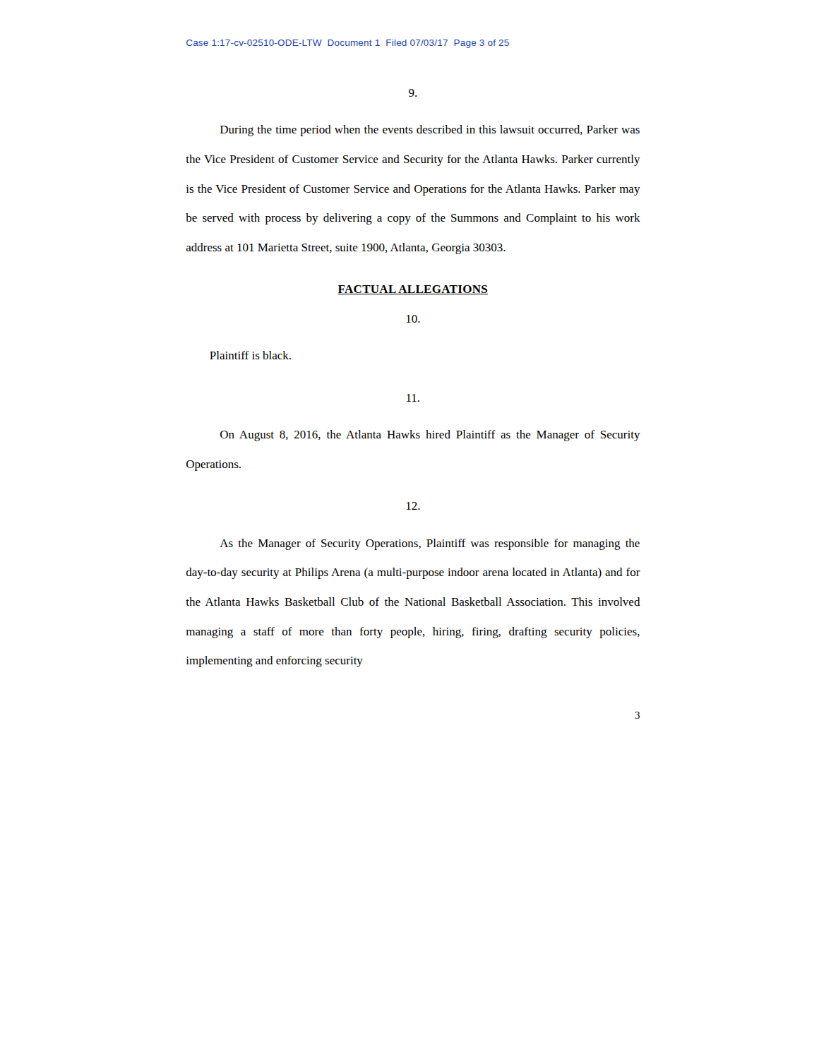Case 1:17-cv-02510-ODE-LTW Document 1 Filed 07/03/17 Page 3 of 25
9.
During the time period when the events described in this lawsuit occurred, Parker was the Vice President of Customer Service and Security for the Atlanta Hawks. Parker currently is the Vice President of Customer Service and Operations for the Atlanta Hawks. Parker may be served with process by delivering a copy of the Summons and Complaint to his work address at 101 Marietta Street, suite 1900, Atlanta, Georgia 30303.
FACTUAL ALLEGATIONS
10.
Plaintiff is black.
11.
On August 8, 2016, the Atlanta Hawks hired Plaintiff as the Manager of Security Operations.
12.
As the Manager of Security Operations, Plaintiff was responsible for managing the day-to-day security at Philips Arena (a multi-purpose indoor arena located in Atlanta) and for the Atlanta Hawks Basketball Club of the National Basketball Association. This involved managing a staff of more than forty people, hiring, firing, drafting security policies, implementing and enforcing security
3